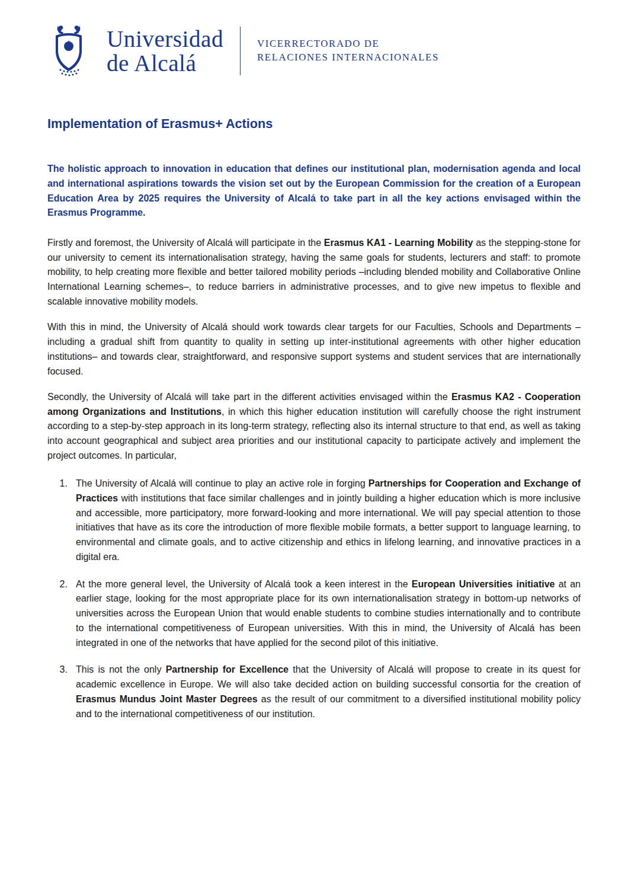Universidad
de Alcalá
Vicerrectorado de
Relaciones Internacionales
Implementation of Erasmus+ Actions
The holistic approach to innovation in education that defines our institutional plan, modernisation agenda and local and international aspirations towards the vision set out by the European Commission for the creation of a European Education Area by 2025 requires the University of Alcalá to take part in all the key actions envisaged within the Erasmus Programme.
Firstly and foremost, the University of Alcalá will participate in the Erasmus KA1 - Learning Mobility as the stepping-stone for our university to cement its internationalisation strategy, having the same goals for students, lecturers and staff: to promote mobility, to help creating more flexible and better tailored mobility periods –including blended mobility and Collaborative Online International Learning schemes–, to reduce barriers in administrative processes, and to give new impetus to flexible and scalable innovative mobility models.
With this in mind, the University of Alcalá should work towards clear targets for our Faculties, Schools and Departments –including a gradual shift from quantity to quality in setting up inter-institutional agreements with other higher education institutions– and towards clear, straightforward, and responsive support systems and student services that are internationally focused.
Secondly, the University of Alcalá will take part in the different activities envisaged within the Erasmus KA2 - Cooperation among Organizations and Institutions, in which this higher education institution will carefully choose the right instrument according to a step-by-step approach in its long-term strategy, reflecting also its internal structure to that end, as well as taking into account geographical and subject area priorities and our institutional capacity to participate actively and implement the project outcomes. In particular,
The University of Alcalá will continue to play an active role in forging Partnerships for Cooperation and Exchange of Practices with institutions that face similar challenges and in jointly building a higher education which is more inclusive and accessible, more participatory, more forward-looking and more international. We will pay special attention to those initiatives that have as its core the introduction of more flexible mobile formats, a better support to language learning, to environmental and climate goals, and to active citizenship and ethics in lifelong learning, and innovative practices in a digital era.
At the more general level, the University of Alcalá took a keen interest in the European Universities initiative at an earlier stage, looking for the most appropriate place for its own internationalisation strategy in bottom-up networks of universities across the European Union that would enable students to combine studies internationally and to contribute to the international competitiveness of European universities. With this in mind, the University of Alcalá has been integrated in one of the networks that have applied for the second pilot of this initiative.
This is not the only Partnership for Excellence that the University of Alcalá will propose to create in its quest for academic excellence in Europe. We will also take decided action on building successful consortia for the creation of Erasmus Mundus Joint Master Degrees as the result of our commitment to a diversified institutional mobility policy and to the international competitiveness of our institution.